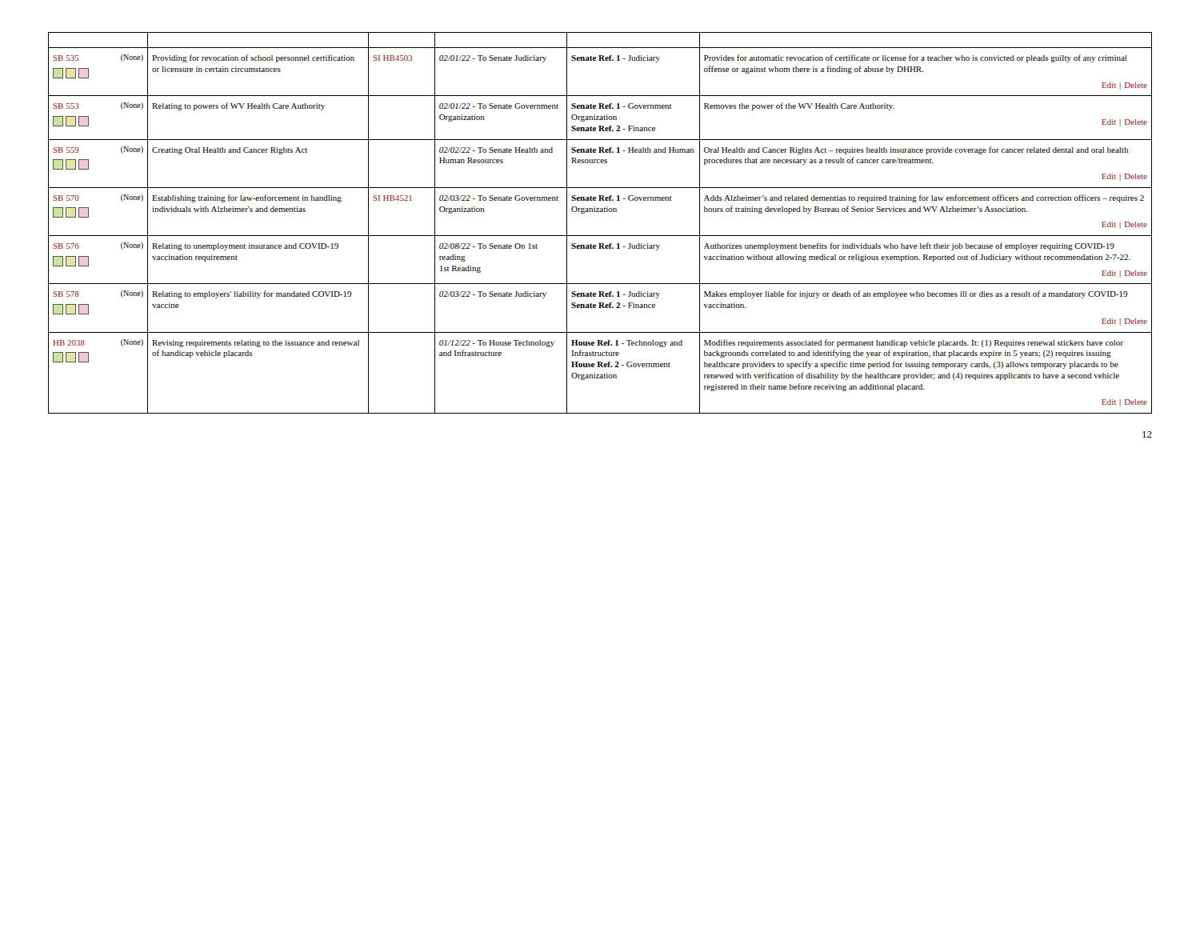| SB 535 (None) | Providing for revocation of school personnel certification or licensure in certain circumstances | SI HB4503 | 02/01/22 - To Senate Judiciary | Senate Ref. 1 - Judiciary | Provides for automatic revocation of certificate or license for a teacher who is convicted or pleads guilty of any criminal offense or against whom there is a finding of abuse by DHHR. Edit / Delete |
| SB 553 (None) | Relating to powers of WV Health Care Authority | | 02/01/22 - To Senate Government Organization | Senate Ref. 1 - Government Organization Senate Ref. 2 - Finance | Removes the power of the WV Health Care Authority. Edit / Delete |
| SB 559 (None) | Creating Oral Health and Cancer Rights Act | | 02/02/22 - To Senate Health and Human Resources | Senate Ref. 1 - Health and Human Resources | Oral Health and Cancer Rights Act – requires health insurance provide coverage for cancer related dental and oral health procedures that are necessary as a result of cancer care/treatment. Edit / Delete |
| SB 570 (None) | Establishing training for law-enforcement in handling individuals with Alzheimer's and dementias | SI HB4521 | 02/03/22 - To Senate Government Organization | Senate Ref. 1 - Government Organization | Adds Alzheimer’s and related dementias to required training for law enforcement officers and correction officers – requires 2 hours of training developed by Bureau of Senior Services and WV Alzheimer’s Association. Edit / Delete |
| SB 576 (None) | Relating to unemployment insurance and COVID-19 vaccination requirement | | 02/08/22 - To Senate On 1st reading 1st Reading | Senate Ref. 1 - Judiciary | Authorizes unemployment benefits for individuals who have left their job because of employer requiring COVID-19 vaccination without allowing medical or religious exemption. Reported out of Judiciary without recommendation 2-7-22. Edit / Delete |
| SB 578 (None) | Relating to employers' liability for mandated COVID-19 vaccine | | 02/03/22 - To Senate Judiciary | Senate Ref. 1 - Judiciary Senate Ref. 2 - Finance | Makes employer liable for injury or death of an employee who becomes ill or dies as a result of a mandatory COVID-19 vaccination. Edit / Delete |
| HB 2038 (None) | Revising requirements relating to the issuance and renewal of handicap vehicle placards | | 01/12/22 - To House Technology and Infrastructure | House Ref. 1 - Technology and Infrastructure House Ref. 2 - Government Organization | Modifies requirements associated for permanent handicap vehicle placards. It: (1) Requires renewal stickers have color backgrounds correlated to and identifying the year of expiration, that placards expire in 5 years; (2) requires issuing healthcare providers to specify a specific time period for issuing temporary cards, (3) allows temporary placards to be renewed with verification of disability by the healthcare provider; and (4) requires applicants to have a second vehicle registered in their name before receiving an additional placard. Edit / Delete |
12